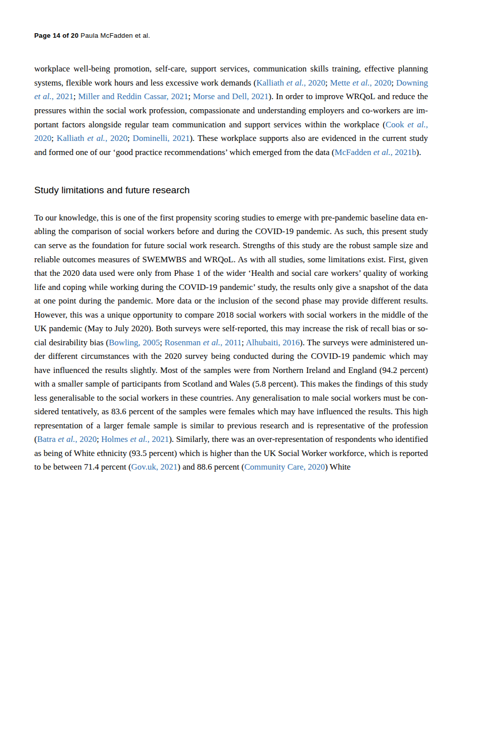Page 14 of 20 Paula McFadden et al.
workplace well-being promotion, self-care, support services, communication skills training, effective planning systems, flexible work hours and less excessive work demands (Kalliath et al., 2020; Mette et al., 2020; Downing et al., 2021; Miller and Reddin Cassar, 2021; Morse and Dell, 2021). In order to improve WRQoL and reduce the pressures within the social work profession, compassionate and understanding employers and co-workers are important factors alongside regular team communication and support services within the workplace (Cook et al., 2020; Kalliath et al., 2020; Dominelli, 2021). These workplace supports also are evidenced in the current study and formed one of our ‘good practice recommendations’ which emerged from the data (McFadden et al., 2021b).
Study limitations and future research
To our knowledge, this is one of the first propensity scoring studies to emerge with pre-pandemic baseline data enabling the comparison of social workers before and during the COVID-19 pandemic. As such, this present study can serve as the foundation for future social work research. Strengths of this study are the robust sample size and reliable outcomes measures of SWEMWBS and WRQoL. As with all studies, some limitations exist. First, given that the 2020 data used were only from Phase 1 of the wider ‘Health and social care workers’ quality of working life and coping while working during the COVID-19 pandemic’ study, the results only give a snapshot of the data at one point during the pandemic. More data or the inclusion of the second phase may provide different results. However, this was a unique opportunity to compare 2018 social workers with social workers in the middle of the UK pandemic (May to July 2020). Both surveys were self-reported, this may increase the risk of recall bias or social desirability bias (Bowling, 2005; Rosenman et al., 2011; Alhubaiti, 2016). The surveys were administered under different circumstances with the 2020 survey being conducted during the COVID-19 pandemic which may have influenced the results slightly. Most of the samples were from Northern Ireland and England (94.2 percent) with a smaller sample of participants from Scotland and Wales (5.8 percent). This makes the findings of this study less generalisable to the social workers in these countries. Any generalisation to male social workers must be considered tentatively, as 83.6 percent of the samples were females which may have influenced the results. This high representation of a larger female sample is similar to previous research and is representative of the profession (Batra et al., 2020; Holmes et al., 2021). Similarly, there was an over-representation of respondents who identified as being of White ethnicity (93.5 percent) which is higher than the UK Social Worker workforce, which is reported to be between 71.4 percent (Gov.uk, 2021) and 88.6 percent (Community Care, 2020) White